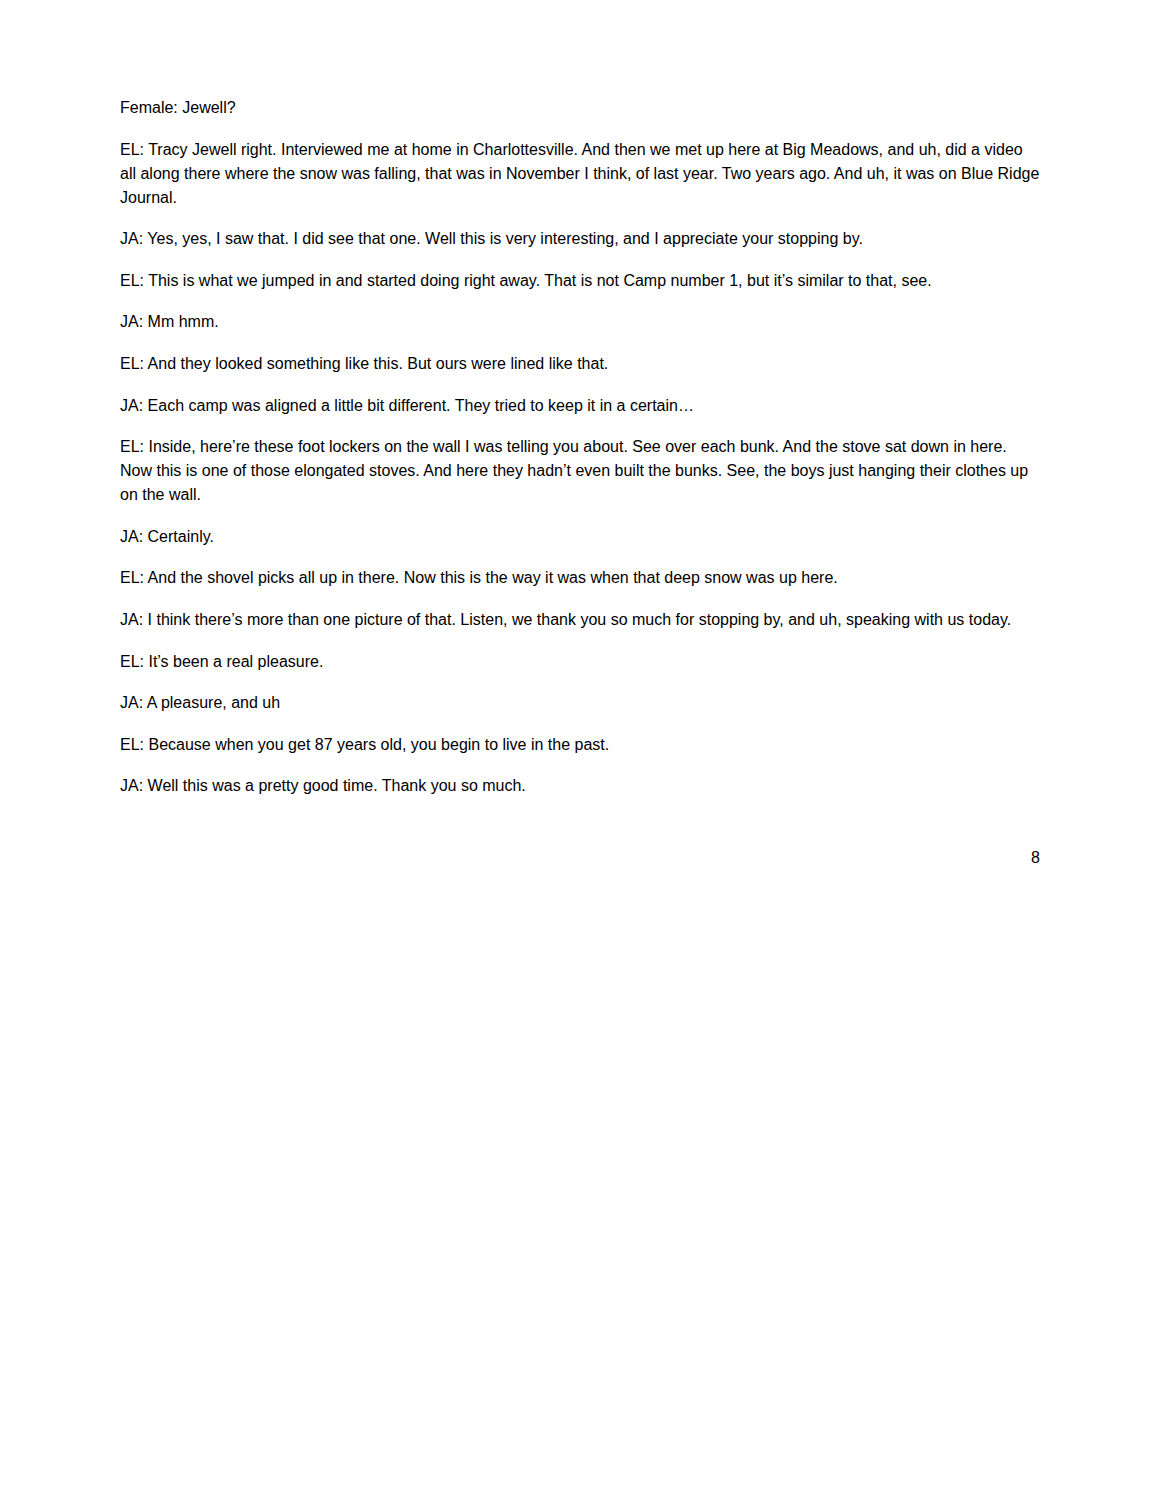Female: Jewell?
EL: Tracy Jewell right. Interviewed me at home in Charlottesville. And then we met up here at Big Meadows, and uh, did a video all along there where the snow was falling, that was in November I think, of last year. Two years ago. And uh, it was on Blue Ridge Journal.
JA: Yes, yes, I saw that. I did see that one. Well this is very interesting, and I appreciate your stopping by.
EL: This is what we jumped in and started doing right away. That is not Camp number 1, but it’s similar to that, see.
JA: Mm hmm.
EL: And they looked something like this. But ours were lined like that.
JA: Each camp was aligned a little bit different. They tried to keep it in a certain…
EL: Inside, here’re these foot lockers on the wall I was telling you about. See over each bunk. And the stove sat down in here. Now this is one of those elongated stoves. And here they hadn’t even built the bunks. See, the boys just hanging their clothes up on the wall.
JA: Certainly.
EL: And the shovel picks all up in there. Now this is the way it was when that deep snow was up here.
JA: I think there’s more than one picture of that. Listen, we thank you so much for stopping by, and uh, speaking with us today.
EL: It’s been a real pleasure.
JA: A pleasure, and uh
EL: Because when you get 87 years old, you begin to live in the past.
JA: Well this was a pretty good time. Thank you so much.
8